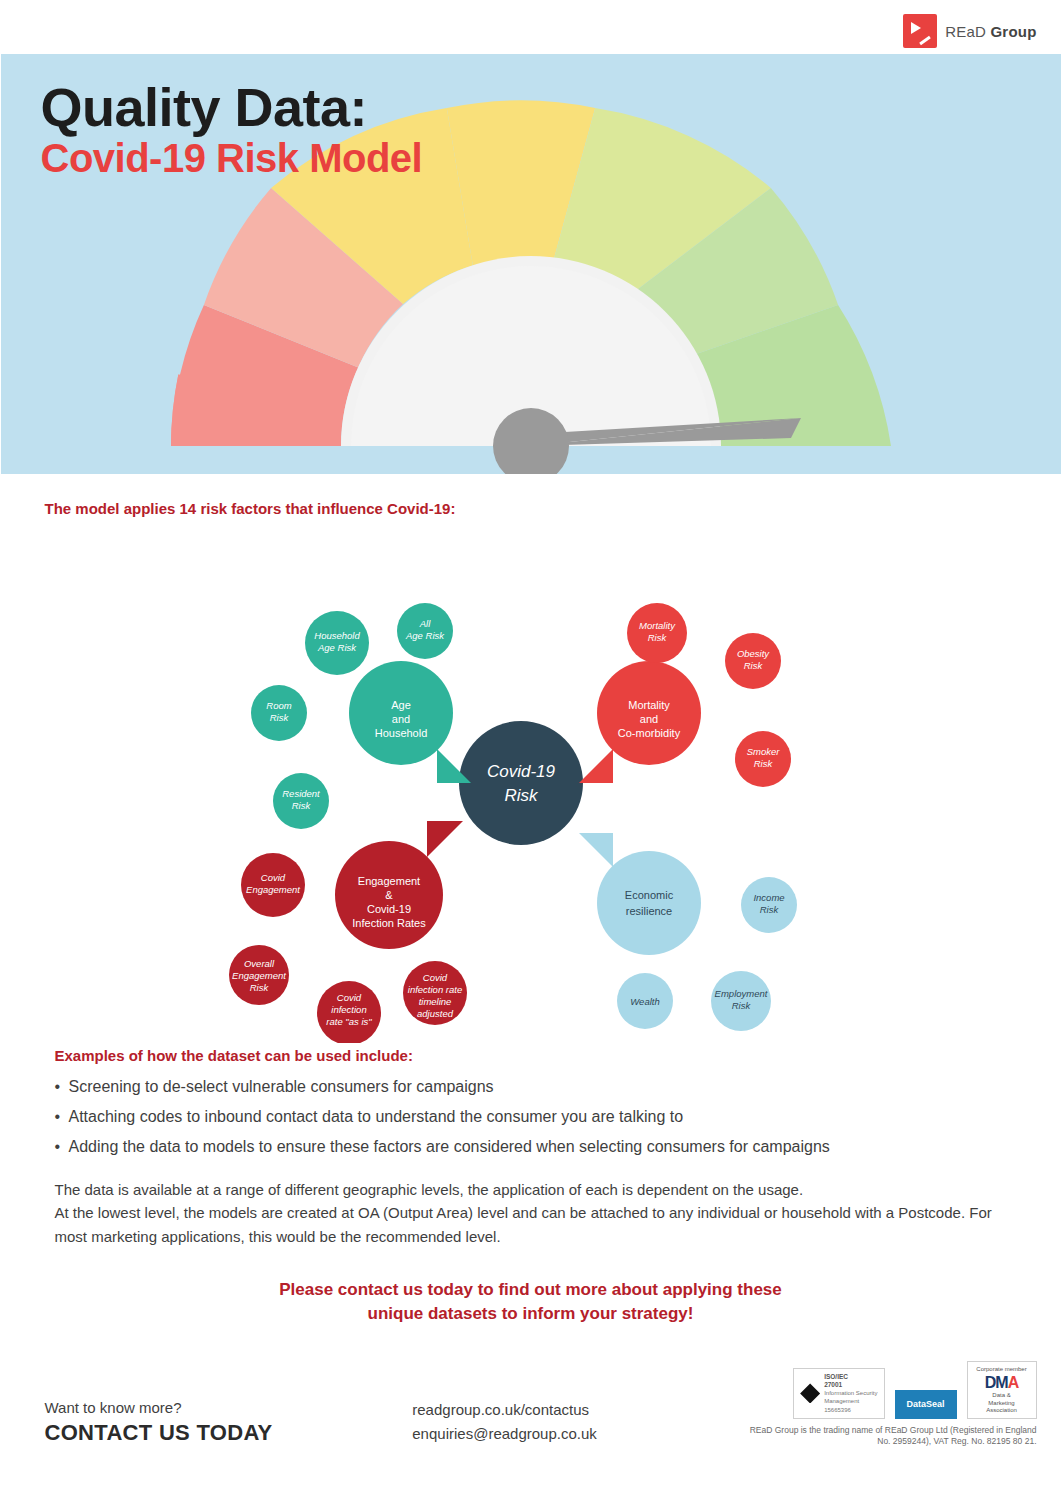REaD Group
Quality Data:
Covid-19 Risk Model
The model applies 14 risk factors that influence Covid-19:
Covid-19 Risk Age and Household Household Age Risk All Age Risk Room Risk Resident Risk Mortality and Co-morbidity Mortality Risk Obesity Risk Smoker Risk Economic resilience Income Risk Employment Risk Wealth Engagement & Covid-19 Infection Rates Covid Engagement Overall Engagement Risk Covid infection rate "as is" Covid infection rate timeline adjusted
Examples of how the dataset can be used include:
Screening to de-select vulnerable consumers for campaigns
Attaching codes to inbound contact data to understand the consumer you are talking to
Adding the data to models to ensure these factors are considered when selecting consumers for campaigns
The data is available at a range of different geographic levels, the application of each is dependent on the usage.
At the lowest level, the models are created at OA (Output Area) level and can be attached to any individual or household with a Postcode. For most marketing applications, this would be the recommended level.
Please contact us today to find out more about applying these
unique datasets to inform your strategy!
Want to know more? CONTACT US TODAY
readgroup.co.uk/contactus
enquiries@readgroup.co.uk
ISO/IEC
27001
Information Security
Management
15665396
DataSeal
Corporate member
DMA
Data &
Marketing
Association
REaD Group is the trading name of REaD Group Ltd (Registered in England No. 2959244), VAT Reg. No. 82195 80 21.